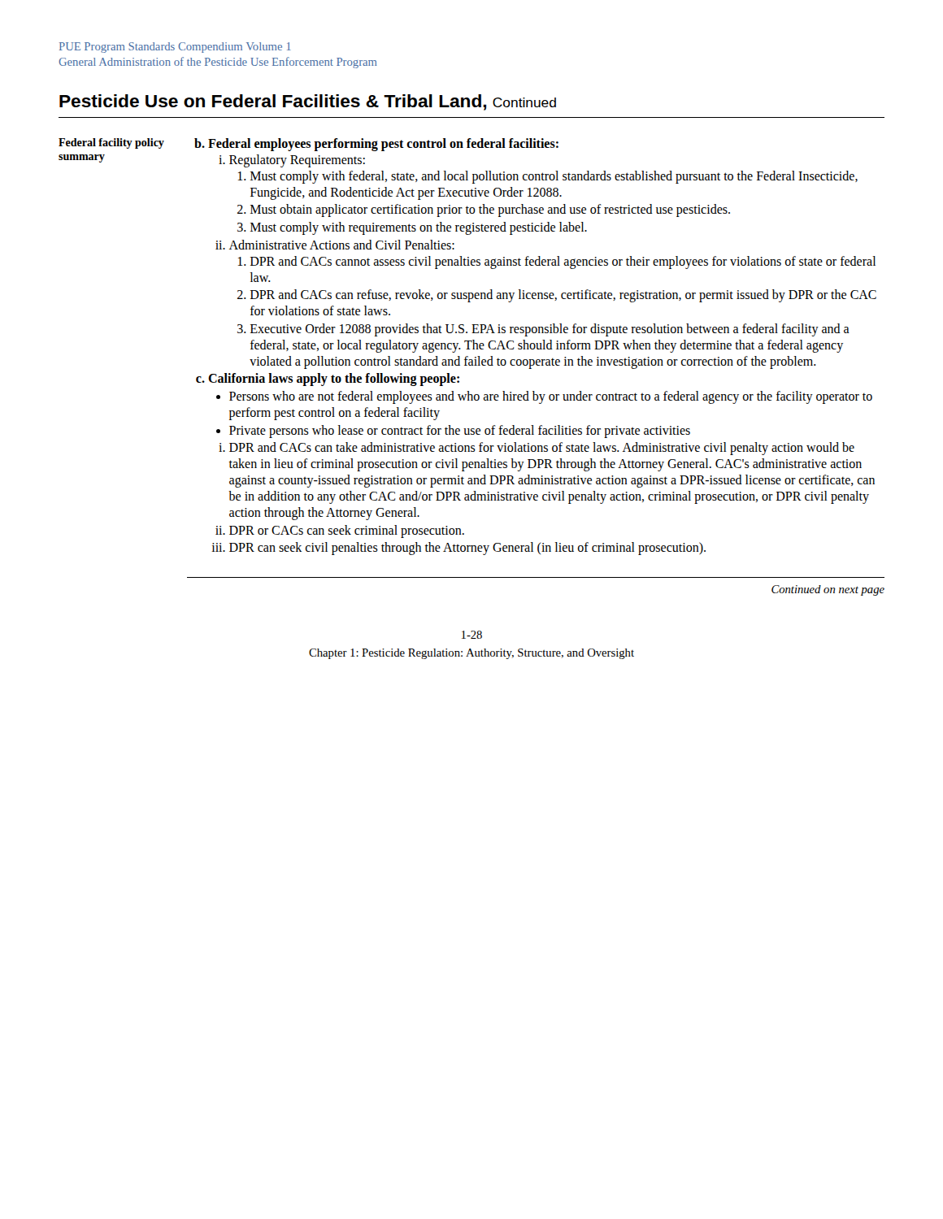PUE Program Standards Compendium Volume 1
General Administration of the Pesticide Use Enforcement Program
Pesticide Use on Federal Facilities & Tribal Land, Continued
Federal facility policy summary
Federal employees performing pest control on federal facilities:
Regulatory Requirements:
Must comply with federal, state, and local pollution control standards established pursuant to the Federal Insecticide, Fungicide, and Rodenticide Act per Executive Order 12088.
Must obtain applicator certification prior to the purchase and use of restricted use pesticides.
Must comply with requirements on the registered pesticide label.
Administrative Actions and Civil Penalties:
DPR and CACs cannot assess civil penalties against federal agencies or their employees for violations of state or federal law.
DPR and CACs can refuse, revoke, or suspend any license, certificate, registration, or permit issued by DPR or the CAC for violations of state laws.
Executive Order 12088 provides that U.S. EPA is responsible for dispute resolution between a federal facility and a federal, state, or local regulatory agency. The CAC should inform DPR when they determine that a federal agency violated a pollution control standard and failed to cooperate in the investigation or correction of the problem.
California laws apply to the following people:
Persons who are not federal employees and who are hired by or under contract to a federal agency or the facility operator to perform pest control on a federal facility
Private persons who lease or contract for the use of federal facilities for private activities
DPR and CACs can take administrative actions for violations of state laws. Administrative civil penalty action would be taken in lieu of criminal prosecution or civil penalties by DPR through the Attorney General. CAC's administrative action against a county-issued registration or permit and DPR administrative action against a DPR-issued license or certificate, can be in addition to any other CAC and/or DPR administrative civil penalty action, criminal prosecution, or DPR civil penalty action through the Attorney General.
DPR or CACs can seek criminal prosecution.
DPR can seek civil penalties through the Attorney General (in lieu of criminal prosecution).
Continued on next page
1-28 Chapter 1: Pesticide Regulation: Authority, Structure, and Oversight